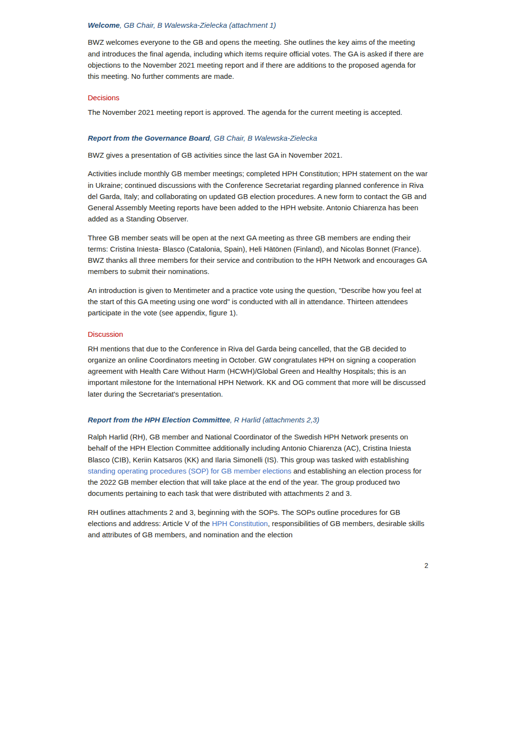Welcome, GB Chair, B Walewska-Zielecka (attachment 1)
BWZ welcomes everyone to the GB and opens the meeting. She outlines the key aims of the meeting and introduces the final agenda, including which items require official votes. The GA is asked if there are objections to the November 2021 meeting report and if there are additions to the proposed agenda for this meeting. No further comments are made.
Decisions
The November 2021 meeting report is approved. The agenda for the current meeting is accepted.
Report from the Governance Board, GB Chair, B Walewska-Zielecka
BWZ gives a presentation of GB activities since the last GA in November 2021.
Activities include monthly GB member meetings; completed HPH Constitution; HPH statement on the war in Ukraine; continued discussions with the Conference Secretariat regarding planned conference in Riva del Garda, Italy; and collaborating on updated GB election procedures. A new form to contact the GB and General Assembly Meeting reports have been added to the HPH website. Antonio Chiarenza has been added as a Standing Observer.
Three GB member seats will be open at the next GA meeting as three GB members are ending their terms: Cristina Iniesta- Blasco (Catalonia, Spain), Heli Hätönen (Finland), and Nicolas Bonnet (France). BWZ thanks all three members for their service and contribution to the HPH Network and encourages GA members to submit their nominations.
An introduction is given to Mentimeter and a practice vote using the question, "Describe how you feel at the start of this GA meeting using one word" is conducted with all in attendance. Thirteen attendees participate in the vote (see appendix, figure 1).
Discussion
RH mentions that due to the Conference in Riva del Garda being cancelled, that the GB decided to organize an online Coordinators meeting in October. GW congratulates HPH on signing a cooperation agreement with Health Care Without Harm (HCWH)/Global Green and Healthy Hospitals; this is an important milestone for the International HPH Network. KK and OG comment that more will be discussed later during the Secretariat's presentation.
Report from the HPH Election Committee, R Harlid (attachments 2,3)
Ralph Harlid (RH), GB member and National Coordinator of the Swedish HPH Network presents on behalf of the HPH Election Committee additionally including Antonio Chiarenza (AC), Cristina Iniesta Blasco (CIB), Keriin Katsaros (KK) and Ilaria Simonelli (IS). This group was tasked with establishing standing operating procedures (SOP) for GB member elections and establishing an election process for the 2022 GB member election that will take place at the end of the year. The group produced two documents pertaining to each task that were distributed with attachments 2 and 3.
RH outlines attachments 2 and 3, beginning with the SOPs. The SOPs outline procedures for GB elections and address: Article V of the HPH Constitution, responsibilities of GB members, desirable skills and attributes of GB members, and nomination and the election
2